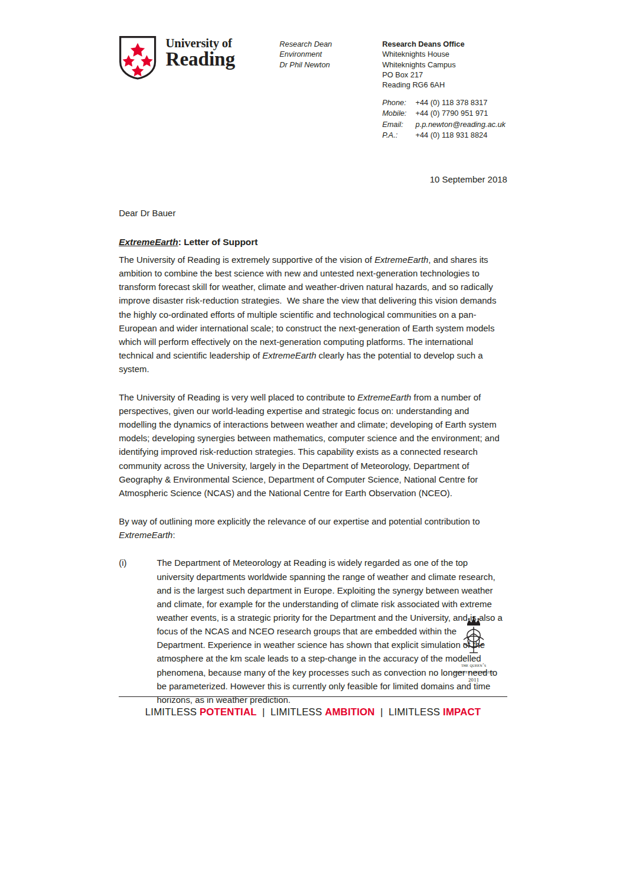University of Reading crest
University of Reading
Research Dean
Environment
Dr Phil Newton
Research Deans Office
Whiteknights House
Whiteknights Campus
PO Box 217
Reading RG6 6AH
| Phone: | +44 (0) 118 378 8317 |
| Mobile: | +44 (0) 7790 951 971 |
| Email: | p.p.newton@reading.ac.uk |
| P.A.: | +44 (0) 118 931 8824 |
10 September 2018
Dear Dr Bauer
ExtremeEarth: Letter of Support
The University of Reading is extremely supportive of the vision of ExtremeEarth, and shares its ambition to combine the best science with new and untested next-generation technologies to transform forecast skill for weather, climate and weather-driven natural hazards, and so radically improve disaster risk-reduction strategies. We share the view that delivering this vision demands the highly co-ordinated efforts of multiple scientific and technological communities on a pan-European and wider international scale; to construct the next-generation of Earth system models which will perform effectively on the next-generation computing platforms. The international technical and scientific leadership of ExtremeEarth clearly has the potential to develop such a system.
The University of Reading is very well placed to contribute to ExtremeEarth from a number of perspectives, given our world-leading expertise and strategic focus on: understanding and modelling the dynamics of interactions between weather and climate; developing of Earth system models; developing synergies between mathematics, computer science and the environment; and identifying improved risk-reduction strategies. This capability exists as a connected research community across the University, largely in the Department of Meteorology, Department of Geography & Environmental Science, Department of Computer Science, National Centre for Atmospheric Science (NCAS) and the National Centre for Earth Observation (NCEO).
By way of outlining more explicitly the relevance of our expertise and potential contribution to ExtremeEarth:
(i)
The Department of Meteorology at Reading is widely regarded as one of the top university departments worldwide spanning the range of weather and climate research, and is the largest such department in Europe. Exploiting the synergy between weather and climate, for example for the understanding of climate risk associated with extreme weather events, is a strategic priority for the Department and the University, and is also a focus of the NCAS and NCEO research groups that are embedded within the Department. Experience in weather science has shown that explicit simulation of the atmosphere at the km scale leads to a step-change in the accuracy of the modelled phenomena, because many of the key processes such as convection no longer need to be parameterized. However this is currently only feasible for limited domains and time horizons, as in weather prediction.
The Queen's Anniversary Prizes emblem
The Queen’s Anniversary Prizes
2011
LIMITLESS POTENTIAL|LIMITLESS AMBITION|LIMITLESS IMPACT